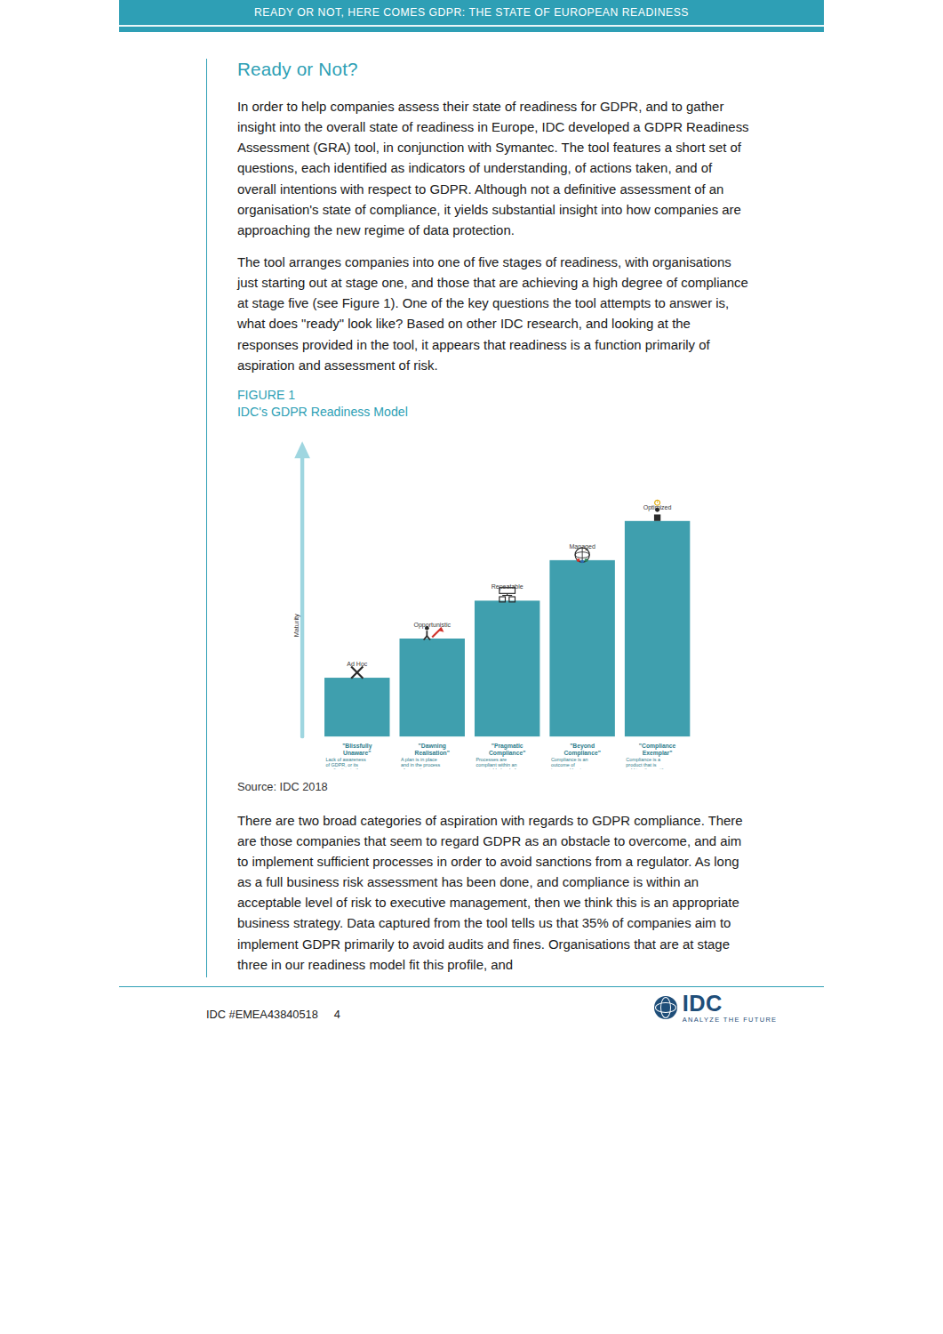READY OR NOT, HERE COMES GDPR: THE STATE OF EUROPEAN READINESS
Ready or Not?
In order to help companies assess their state of readiness for GDPR, and to gather insight into the overall state of readiness in Europe, IDC developed a GDPR Readiness Assessment (GRA) tool, in conjunction with Symantec. The tool features a short set of questions, each identified as indicators of understanding, of actions taken, and of overall intentions with respect to GDPR. Although not a definitive assessment of an organisation's state of compliance, it yields substantial insight into how companies are approaching the new regime of data protection.
The tool arranges companies into one of five stages of readiness, with organisations just starting out at stage one, and those that are achieving a high degree of compliance at stage five (see Figure 1). One of the key questions the tool attempts to answer is, what does "ready" look like? Based on other IDC research, and looking at the responses provided in the tool, it appears that readiness is a function primarily of aspiration and assessment of risk.
FIGURE 1 IDC's GDPR Readiness Model
Maturity Ad Hoc Opportunistic Repeatable Managed Optimized "Blissfully Unaware" Lack of awareness of GDPR, or its application to the business "Dawning Realisation" A plan is in place and in the process of execution "Pragmatic Compliance" Processes are compliant within an acceptable level of risk "Beyond Compliance" Compliance is an outcome of improved business processes "Compliance Exemplar" Compliance is a product that is sold to others with less maturity
Source: IDC 2018
There are two broad categories of aspiration with regards to GDPR compliance. There are those companies that seem to regard GDPR as an obstacle to overcome, and aim to implement sufficient processes in order to avoid sanctions from a regulator. As long as a full business risk assessment has been done, and compliance is within an acceptable level of risk to executive management, then we think this is an appropriate business strategy. Data captured from the tool tells us that 35% of companies aim to implement GDPR primarily to avoid audits and fines. Organisations that are at stage three in our readiness model fit this profile, and
IDC #EMEA43840518 4
IDC
ANALYZE THE FUTURE